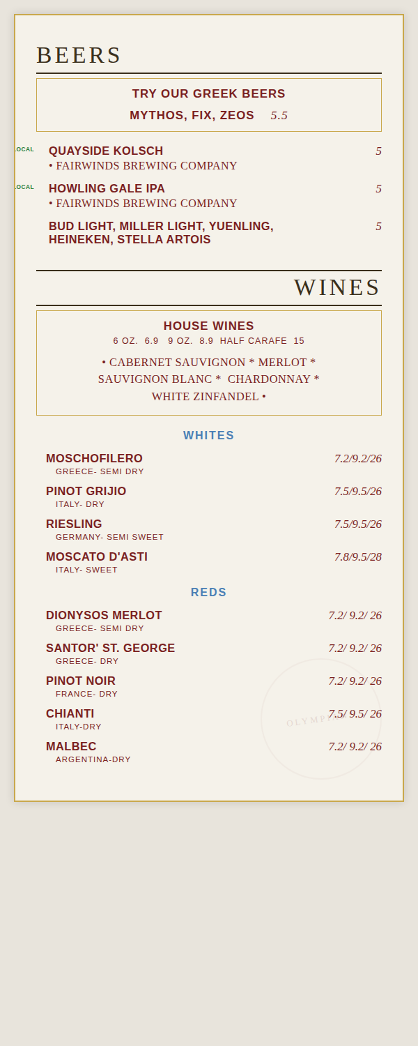OLYMPIANS
BEERS
TRY OUR GREEK BEERS
MYTHOS, FIX, ZEOS 5.5
LOCAL
QUAYSIDE KOLSCH 5
• FAIRWINDS BREWING COMPANY
LOCAL
HOWLING GALE IPA 5
• FAIRWINDS BREWING COMPANY
BUD LIGHT, MILLER LIGHT, YUENLING,
HEINEKEN, STELLA ARTOIS 5
WINES
HOUSE WINES
6 OZ. 6.9 9 OZ. 8.9 HALF CARAFE 15
• CABERNET SAUVIGNON * MERLOT *
SAUVIGNON BLANC * CHARDONNAY *
WHITE ZINFANDEL •
WHITES
MOSCHOFILERO 7.2/9.2/26
GREECE- SEMI DRY
PINOT GRIJIO 7.5/9.5/26
ITALY- DRY
RIESLING 7.5/9.5/26
GERMANY- SEMI SWEET
MOSCATO D'ASTI 7.8/9.5/28
ITALY- SWEET
REDS
DIONYSOS MERLOT 7.2/ 9.2/ 26
GREECE- SEMI DRY
SANTOR' ST. GEORGE 7.2/ 9.2/ 26
GREECE- DRY
PINOT NOIR 7.2/ 9.2/ 26
FRANCE- DRY
CHIANTI 7.5/ 9.5/ 26
ITALY-DRY
MALBEC 7.2/ 9.2/ 26
ARGENTINA-DRY